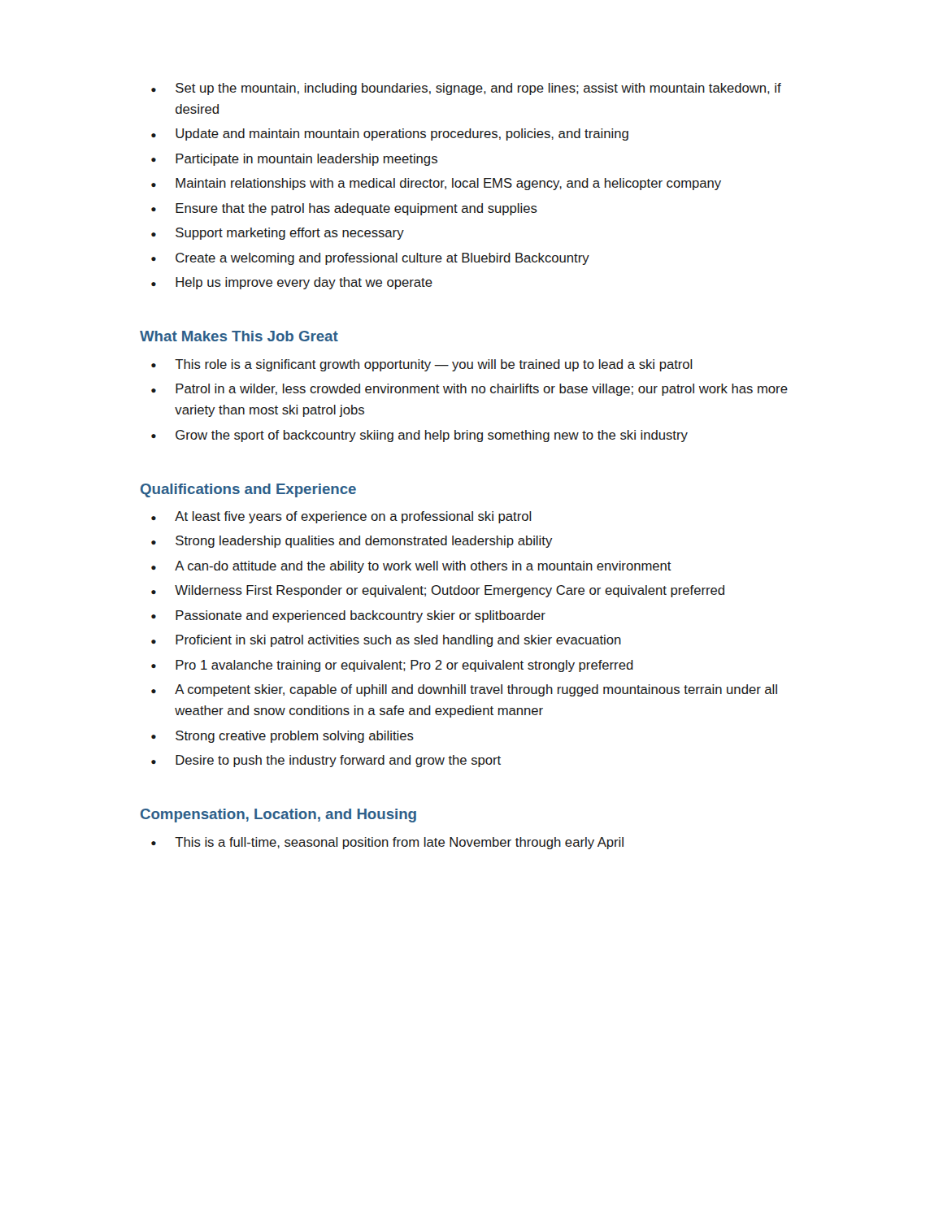Set up the mountain, including boundaries, signage, and rope lines; assist with mountain takedown, if desired
Update and maintain mountain operations procedures, policies, and training
Participate in mountain leadership meetings
Maintain relationships with a medical director, local EMS agency, and a helicopter company
Ensure that the patrol has adequate equipment and supplies
Support marketing effort as necessary
Create a welcoming and professional culture at Bluebird Backcountry
Help us improve every day that we operate
What Makes This Job Great
This role is a significant growth opportunity — you will be trained up to lead a ski patrol
Patrol in a wilder, less crowded environment with no chairlifts or base village; our patrol work has more variety than most ski patrol jobs
Grow the sport of backcountry skiing and help bring something new to the ski industry
Qualifications and Experience
At least five years of experience on a professional ski patrol
Strong leadership qualities and demonstrated leadership ability
A can-do attitude and the ability to work well with others in a mountain environment
Wilderness First Responder or equivalent; Outdoor Emergency Care or equivalent preferred
Passionate and experienced backcountry skier or splitboarder
Proficient in ski patrol activities such as sled handling and skier evacuation
Pro 1 avalanche training or equivalent; Pro 2 or equivalent strongly preferred
A competent skier, capable of uphill and downhill travel through rugged mountainous terrain under all weather and snow conditions in a safe and expedient manner
Strong creative problem solving abilities
Desire to push the industry forward and grow the sport
Compensation, Location, and Housing
This is a full-time, seasonal position from late November through early April